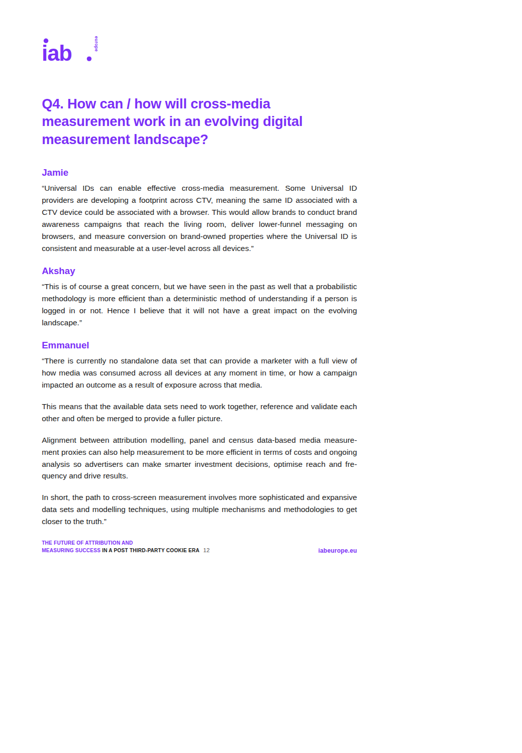europe iab
Q4. How can / how will cross-media measurement work in an evolving digital measurement landscape?
Jamie
“Universal IDs can enable effective cross-media measurement. Some Universal ID providers are developing a footprint across CTV, meaning the same ID associated with a CTV device could be associated with a browser. This would allow brands to conduct brand awareness campaigns that reach the living room, deliver lower-funnel messaging on browsers, and measure conversion on brand-owned properties where the Universal ID is consistent and measurable at a user-level across all devices.”
Akshay
“This is of course a great concern, but we have seen in the past as well that a probabilistic methodology is more efficient than a deterministic method of understanding if a person is logged in or not. Hence I believe that it will not have a great impact on the evolving landscape.”
Emmanuel
“There is currently no standalone data set that can provide a marketer with a full view of how media was consumed across all devices at any moment in time, or how a campaign impacted an outcome as a result of exposure across that media.
This means that the available data sets need to work together, reference and validate each other and often be merged to provide a fuller picture.
Alignment between attribution modelling, panel and census data-based media measurement proxies can also help measurement to be more efficient in terms of costs and ongoing analysis so advertisers can make smarter investment decisions, optimise reach and frequency and drive results.
In short, the path to cross-screen measurement involves more sophisticated and expansive data sets and modelling techniques, using multiple mechanisms and methodologies to get closer to the truth.”
THE FUTURE OF ATTRIBUTION AND
MEASURING SUCCESS IN A POST THIRD-PARTY COOKIE ERA 12
iabeurope.eu